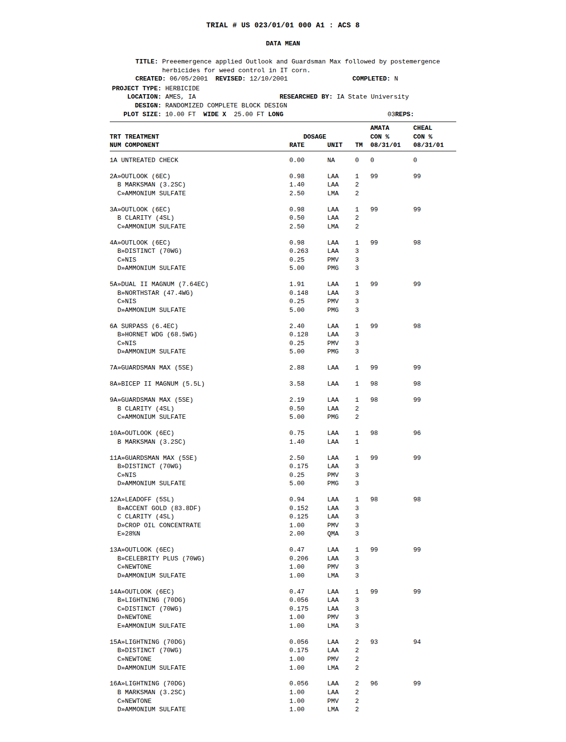TRIAL # US 023/01/01 000 A1 : ACS 8
DATA MEAN
TITLE: Preeemergence applied Outlook and Guardsman Max followed by postemergence
herbicides for weed control in IT corn.
CREATED: 06/05/2001 REVISED: 12/10/2001 COMPLETED: N
PROJECT TYPE: HERBICIDE
LOCATION: AMES, IA RESEARCHED BY: IA State University
DESIGN: RANDOMIZED COMPLETE BLOCK DESIGN
PLOT SIZE: 10.00 FT WIDE X 25.00 FT LONG REPS: 03
| | | | | AMATA | CHEAL |
| TRT TREATMENT | DOSAGE | | CON % | CON % |
| NUM COMPONENT | RATE | UNIT | TM | 08/31/01 | 08/31/01 |
| 1A UNTREATED CHECK | 0.00 | NA | 0 | 0 | 0 |
| 2A»OUTLOOK (6EC) | 0.98 | LAA | 1 | 99 | 99 |
| B MARKSMAN (3.2SC) | 1.40 | LAA | 2 | | |
| C»AMMONIUM SULFATE | 2.50 | LMA | 2 | | |
| 3A»OUTLOOK (6EC) | 0.98 | LAA | 1 | 99 | 99 |
| B CLARITY (4SL) | 0.50 | LAA | 2 | | |
| C»AMMONIUM SULFATE | 2.50 | LMA | 2 | | |
| 4A»OUTLOOK (6EC) | 0.98 | LAA | 1 | 99 | 98 |
| B»DISTINCT (70WG) | 0.263 | LAA | 3 | | |
| C»NIS | 0.25 | PMV | 3 | | |
| D»AMMONIUM SULFATE | 5.00 | PMG | 3 | | |
| 5A»DUAL II MAGNUM (7.64EC) | 1.91 | LAA | 1 | 99 | 99 |
| B»NORTHSTAR (47.4WG) | 0.148 | LAA | 3 | | |
| C»NIS | 0.25 | PMV | 3 | | |
| D»AMMONIUM SULFATE | 5.00 | PMG | 3 | | |
| 6A SURPASS (6.4EC) | 2.40 | LAA | 1 | 99 | 98 |
| B»HORNET WDG (68.5WG) | 0.128 | LAA | 3 | | |
| C»NIS | 0.25 | PMV | 3 | | |
| D»AMMONIUM SULFATE | 5.00 | PMG | 3 | | |
| 7A»GUARDSMAN MAX (5SE) | 2.88 | LAA | 1 | 99 | 99 |
| 8A»BICEP II MAGNUM (5.5L) | 3.58 | LAA | 1 | 98 | 98 |
| 9A»GUARDSMAN MAX (5SE) | 2.19 | LAA | 1 | 98 | 99 |
| B CLARITY (4SL) | 0.50 | LAA | 2 | | |
| C»AMMONIUM SULFATE | 5.00 | PMG | 2 | | |
| 10A»OUTLOOK (6EC) | 0.75 | LAA | 1 | 98 | 96 |
| B MARKSMAN (3.2SC) | 1.40 | LAA | 1 | | |
| 11A»GUARDSMAN MAX (5SE) | 2.50 | LAA | 1 | 99 | 99 |
| B»DISTINCT (70WG) | 0.175 | LAA | 3 | | |
| C»NIS | 0.25 | PMV | 3 | | |
| D»AMMONIUM SULFATE | 5.00 | PMG | 3 | | |
| 12A»LEADOFF (5SL) | 0.94 | LAA | 1 | 98 | 98 |
| B»ACCENT GOLD (83.8DF) | 0.152 | LAA | 3 | | |
| C CLARITY (4SL) | 0.125 | LAA | 3 | | |
| D»CROP OIL CONCENTRATE | 1.00 | PMV | 3 | | |
| E»28%N | 2.00 | QMA | 3 | | |
| 13A»OUTLOOK (6EC) | 0.47 | LAA | 1 | 99 | 99 |
| B»CELEBRITY PLUS (70WG) | 0.206 | LAA | 3 | | |
| C»NEWTONE | 1.00 | PMV | 3 | | |
| D»AMMONIUM SULFATE | 1.00 | LMA | 3 | | |
| 14A»OUTLOOK (6EC) | 0.47 | LAA | 1 | 99 | 99 |
| B»LIGHTNING (70DG) | 0.056 | LAA | 3 | | |
| C»DISTINCT (70WG) | 0.175 | LAA | 3 | | |
| D»NEWTONE | 1.00 | PMV | 3 | | |
| E»AMMONIUM SULFATE | 1.00 | LMA | 3 | | |
| 15A»LIGHTNING (70DG) | 0.056 | LAA | 2 | 93 | 94 |
| B»DISTINCT (70WG) | 0.175 | LAA | 2 | | |
| C»NEWTONE | 1.00 | PMV | 2 | | |
| D»AMMONIUM SULFATE | 1.00 | LMA | 2 | | |
| 16A»LIGHTNING (70DG) | 0.056 | LAA | 2 | 96 | 99 |
| B MARKSMAN (3.2SC) | 1.00 | LAA | 2 | | |
| C»NEWTONE | 1.00 | PMV | 2 | | |
| D»AMMONIUM SULFATE | 1.00 | LMA | 2 | | |